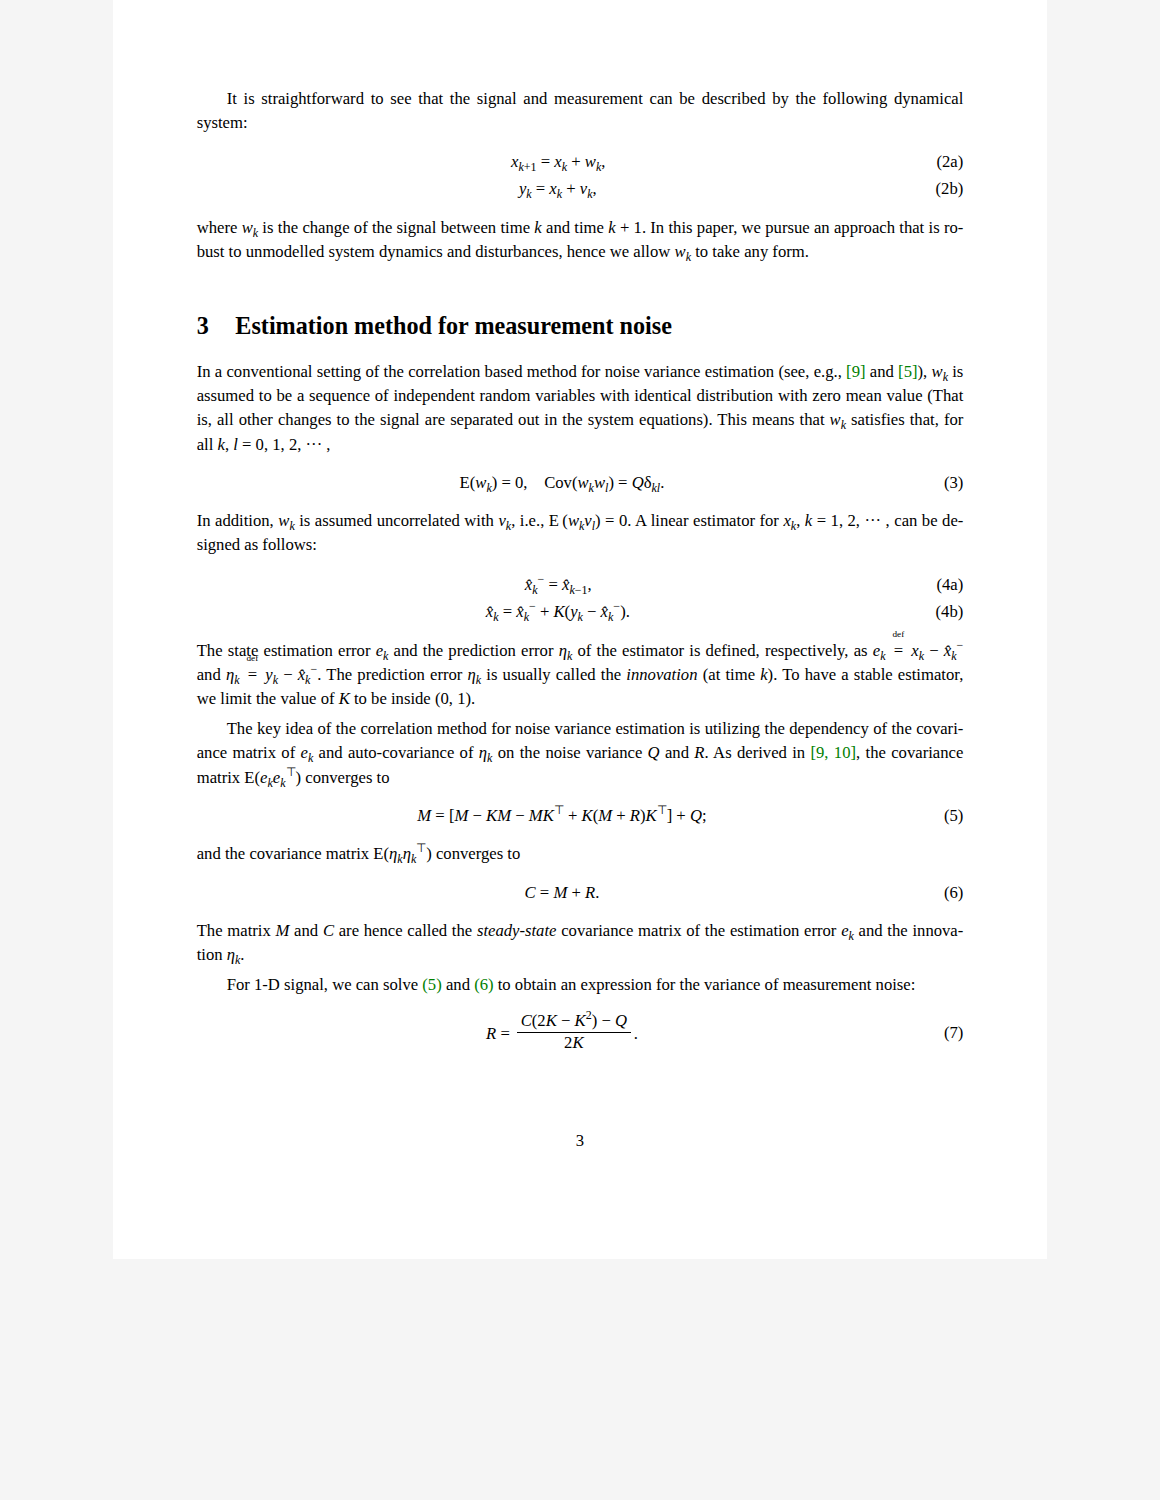It is straightforward to see that the signal and measurement can be described by the following dynamical system:
xk+1 = xk + wk, (2a)
yk = xk + vk, (2b)
where wk is the change of the signal between time k and time k + 1. In this paper, we pursue an approach that is robust to unmodelled system dynamics and disturbances, hence we allow wk to take any form.
3 Estimation method for measurement noise
In a conventional setting of the correlation based method for noise variance estimation (see, e.g., [9] and [5]), wk is assumed to be a sequence of independent random variables with identical distribution with zero mean value (That is, all other changes to the signal are separated out in the system equations). This means that wk satisfies that, for all k, l = 0, 1, 2, ··· ,
E(wk) = 0, Cov(wkwl) = Qδkl. (3)
In addition, wk is assumed uncorrelated with vk, i.e., E (wkvl) = 0. A linear estimator for xk, k = 1, 2, ··· , can be designed as follows:
x̂k− = x̂k−1, (4a)
x̂k = x̂k− + K(yk − x̂k−). (4b)
The state estimation error ek and the prediction error ηk of the estimator is defined, respectively, as ek def= xk − x̂k− and ηk def= yk − x̂k−. The prediction error ηk is usually called the innovation (at time k). To have a stable estimator, we limit the value of K to be inside (0, 1).
The key idea of the correlation method for noise variance estimation is utilizing the dependency of the covariance matrix of ek and auto-covariance of ηk on the noise variance Q and R. As derived in [9, 10], the covariance matrix E(ekek⊤) converges to
M = [M − KM − MK⊤ + K(M + R)K⊤] + Q; (5)
and the covariance matrix E(ηkηk⊤) converges to
C = M + R. (6)
The matrix M and C are hence called the steady-state covariance matrix of the estimation error ek and the innovation ηk.
For 1-D signal, we can solve (5) and (6) to obtain an expression for the variance of measurement noise:
R = C(2K − K2) − Q 2K. (7)
3